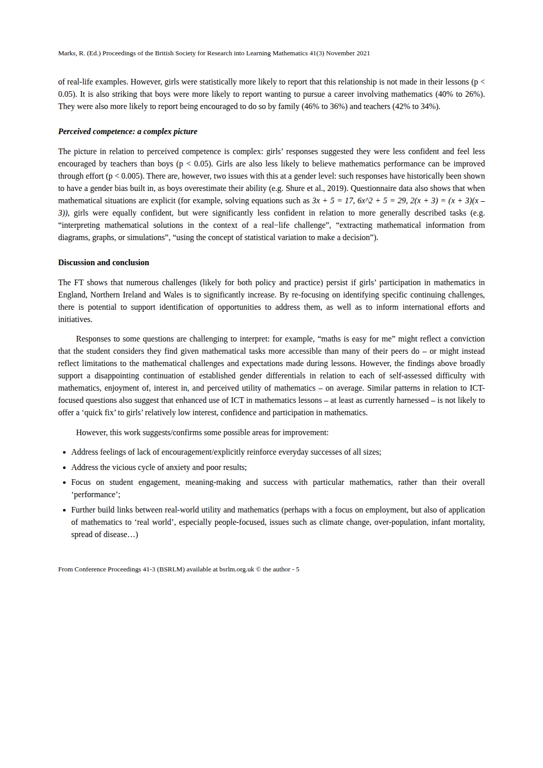Marks, R. (Ed.) Proceedings of the British Society for Research into Learning Mathematics 41(3) November 2021
of real-life examples. However, girls were statistically more likely to report that this relationship is not made in their lessons (p < 0.05). It is also striking that boys were more likely to report wanting to pursue a career involving mathematics (40% to 26%). They were also more likely to report being encouraged to do so by family (46% to 36%) and teachers (42% to 34%).
Perceived competence: a complex picture
The picture in relation to perceived competence is complex: girls’ responses suggested they were less confident and feel less encouraged by teachers than boys (p < 0.05). Girls are also less likely to believe mathematics performance can be improved through effort (p < 0.005). There are, however, two issues with this at a gender level: such responses have historically been shown to have a gender bias built in, as boys overestimate their ability (e.g. Shure et al., 2019). Questionnaire data also shows that when mathematical situations are explicit (for example, solving equations such as 3x + 5 = 17, 6x^2 + 5 = 29, 2(x + 3) = (x + 3)(x – 3)), girls were equally confident, but were significantly less confident in relation to more generally described tasks (e.g. “interpreting mathematical solutions in the context of a real−life challenge”, “extracting mathematical information from diagrams, graphs, or simulations”, “using the concept of statistical variation to make a decision”).
Discussion and conclusion
The FT shows that numerous challenges (likely for both policy and practice) persist if girls’ participation in mathematics in England, Northern Ireland and Wales is to significantly increase. By re-focusing on identifying specific continuing challenges, there is potential to support identification of opportunities to address them, as well as to inform international efforts and initiatives.
Responses to some questions are challenging to interpret: for example, “maths is easy for me” might reflect a conviction that the student considers they find given mathematical tasks more accessible than many of their peers do – or might instead reflect limitations to the mathematical challenges and expectations made during lessons. However, the findings above broadly support a disappointing continuation of established gender differentials in relation to each of self-assessed difficulty with mathematics, enjoyment of, interest in, and perceived utility of mathematics – on average. Similar patterns in relation to ICT-focused questions also suggest that enhanced use of ICT in mathematics lessons – at least as currently harnessed – is not likely to offer a ‘quick fix’ to girls’ relatively low interest, confidence and participation in mathematics.
However, this work suggests/confirms some possible areas for improvement:
Address feelings of lack of encouragement/explicitly reinforce everyday successes of all sizes;
Address the vicious cycle of anxiety and poor results;
Focus on student engagement, meaning-making and success with particular mathematics, rather than their overall ‘performance’;
Further build links between real-world utility and mathematics (perhaps with a focus on employment, but also of application of mathematics to ‘real world’, especially people-focused, issues such as climate change, over-population, infant mortality, spread of disease…)
From Conference Proceedings 41-3 (BSRLM) available at bsrlm.org.uk © the author - 5